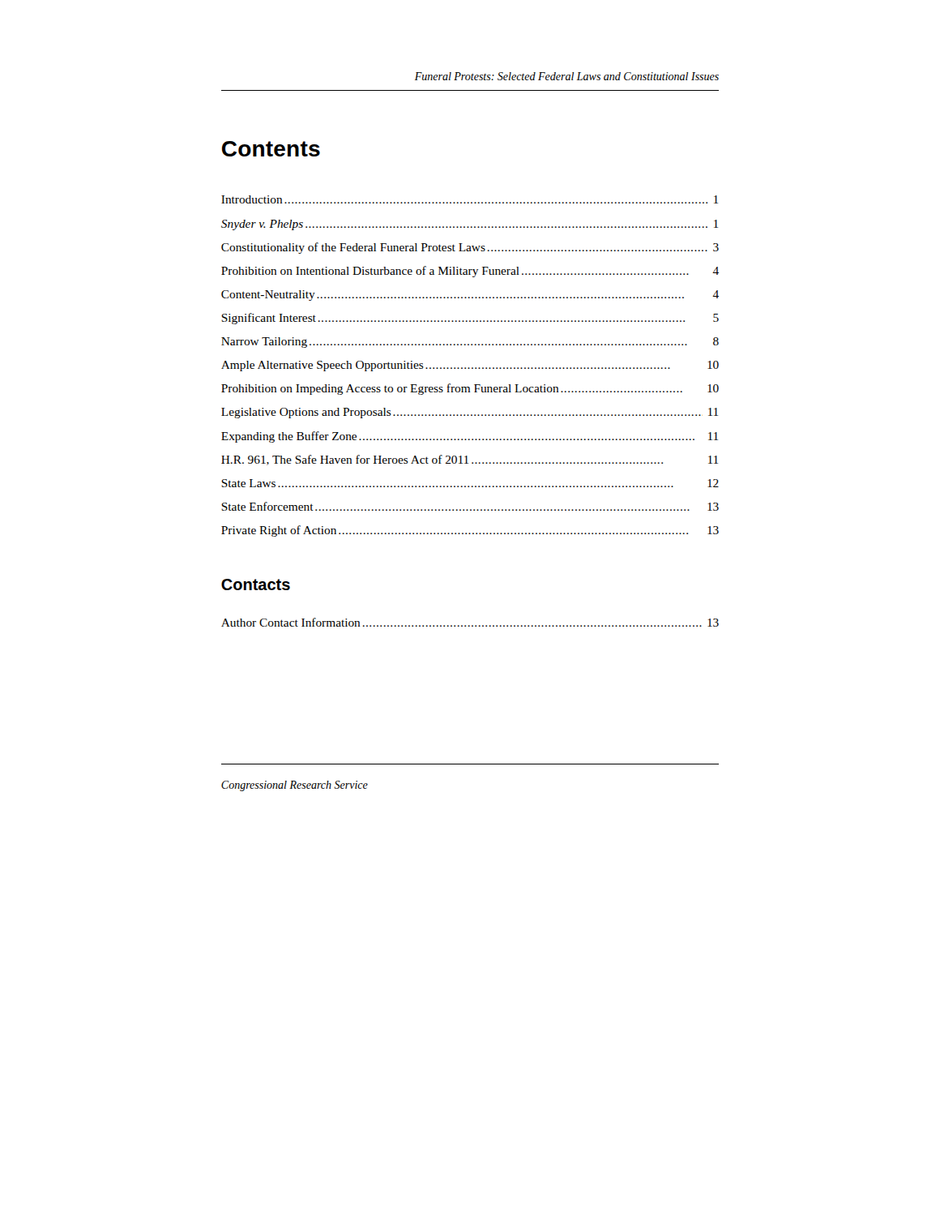Funeral Protests: Selected Federal Laws and Constitutional Issues
Contents
Introduction ................................................................................................................................. 1
Snyder v. Phelps ......................................................................................................................... 1
Constitutionality of the Federal Funeral Protest Laws ................................................................... 3
Prohibition on Intentional Disturbance of a Military Funeral ................................................ 4
Content-Neutrality ......................................................................................................... 4
Significant Interest ......................................................................................................... 5
Narrow Tailoring ............................................................................................................ 8
Ample Alternative Speech Opportunities ...................................................................... 10
Prohibition on Impeding Access to or Egress from Funeral Location ................................... 10
Legislative Options and Proposals ............................................................................................ 11
Expanding the Buffer Zone ................................................................................................ 11
H.R. 961, The Safe Haven for Heroes Act of 2011 ....................................................... 11
State Laws ................................................................................................................. 12
State Enforcement ........................................................................................................... 13
Private Right of Action .................................................................................................... 13
Contacts
Author Contact Information ..................................................................................................... 13
Congressional Research Service